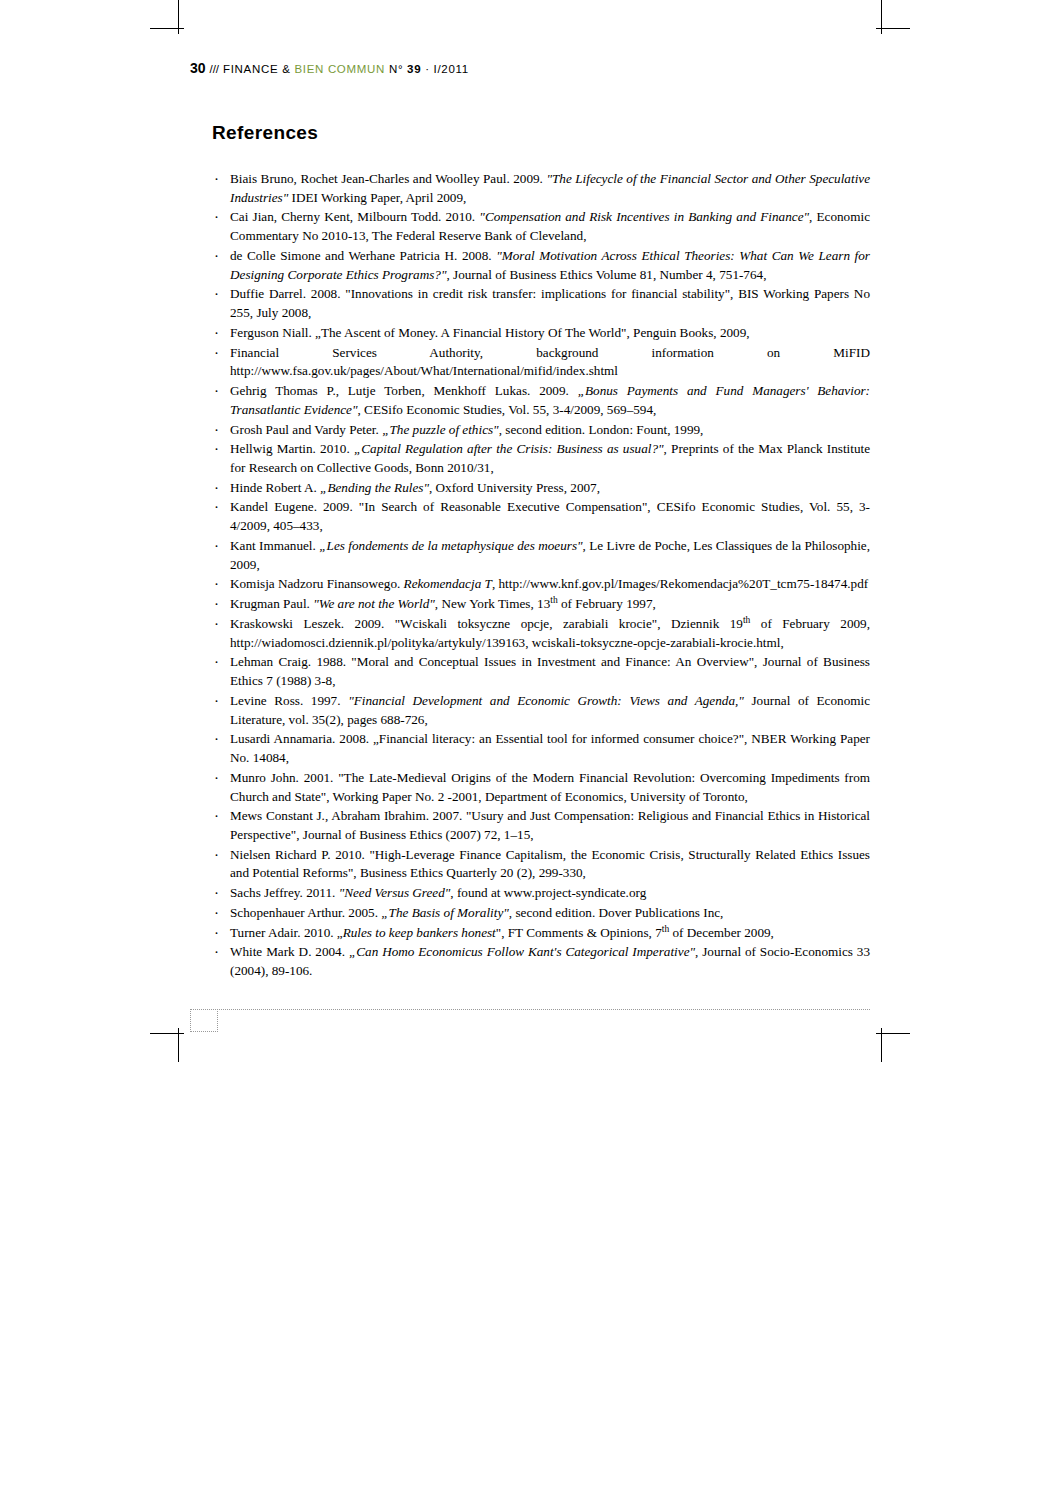30 /// FINANCE & BIEN COMMUN N° 39 · I/2011
References
Biais Bruno, Rochet Jean-Charles and Woolley Paul. 2009. "The Lifecycle of the Financial Sector and Other Speculative Industries" IDEI Working Paper, April 2009,
Cai Jian, Cherny Kent, Milbourn Todd. 2010. "Compensation and Risk Incentives in Banking and Finance", Economic Commentary No 2010-13, The Federal Reserve Bank of Cleveland,
de Colle Simone and Werhane Patricia H. 2008. "Moral Motivation Across Ethical Theories: What Can We Learn for Designing Corporate Ethics Programs?", Journal of Business Ethics Volume 81, Number 4, 751-764,
Duffie Darrel. 2008. "Innovations in credit risk transfer: implications for financial stability", BIS Working Papers No 255, July 2008,
Ferguson Niall. „The Ascent of Money. A Financial History Of The World", Penguin Books, 2009,
Financial Services Authority, background information on MiFID http://www.fsa.gov.uk/pages/About/What/International/mifid/index.shtml
Gehrig Thomas P., Lutje Torben, Menkhoff Lukas. 2009. „Bonus Payments and Fund Managers' Behavior: Transatlantic Evidence", CESifo Economic Studies, Vol. 55, 3-4/2009, 569–594,
Grosh Paul and Vardy Peter. „The puzzle of ethics", second edition. London: Fount, 1999,
Hellwig Martin. 2010. „Capital Regulation after the Crisis: Business as usual?", Preprints of the Max Planck Institute for Research on Collective Goods, Bonn 2010/31,
Hinde Robert A. „Bending the Rules", Oxford University Press, 2007,
Kandel Eugene. 2009. "In Search of Reasonable Executive Compensation", CESifo Economic Studies, Vol. 55, 3-4/2009, 405–433,
Kant Immanuel. „Les fondements de la metaphysique des moeurs", Le Livre de Poche, Les Classiques de la Philosophie, 2009,
Komisja Nadzoru Finansowego. Rekomendacja T, http://www.knf.gov.pl/Images/Rekomendacja%20T_tcm75-18474.pdf
Krugman Paul. "We are not the World", New York Times, 13th of February 1997,
Kraskowski Leszek. 2009. "Wciskali toksyczne opcje, zarabiali krocie", Dziennik 19th of February 2009, http://wiadomosci.dziennik.pl/polityka/artykuly/139163, wciskali-toksyczne-opcje-zarabiali-krocie.html,
Lehman Craig. 1988. "Moral and Conceptual Issues in Investment and Finance: An Overview", Journal of Business Ethics 7 (1988) 3-8,
Levine Ross. 1997. "Financial Development and Economic Growth: Views and Agenda," Journal of Economic Literature, vol. 35(2), pages 688-726,
Lusardi Annamaria. 2008. „Financial literacy: an Essential tool for informed consumer choice?", NBER Working Paper No. 14084,
Munro John. 2001. "The Late-Medieval Origins of the Modern Financial Revolution: Overcoming Impediments from Church and State", Working Paper No. 2 -2001, Department of Economics, University of Toronto,
Mews Constant J., Abraham Ibrahim. 2007. "Usury and Just Compensation: Religious and Financial Ethics in Historical Perspective", Journal of Business Ethics (2007) 72, 1–15,
Nielsen Richard P. 2010. "High-Leverage Finance Capitalism, the Economic Crisis, Structurally Related Ethics Issues and Potential Reforms", Business Ethics Quarterly 20 (2), 299-330,
Sachs Jeffrey. 2011. "Need Versus Greed", found at www.project-syndicate.org
Schopenhauer Arthur. 2005. „The Basis of Morality", second edition. Dover Publications Inc,
Turner Adair. 2010. „Rules to keep bankers honest", FT Comments & Opinions, 7th of December 2009,
White Mark D. 2004. „Can Homo Economicus Follow Kant's Categorical Imperative", Journal of Socio-Economics 33 (2004), 89-106.